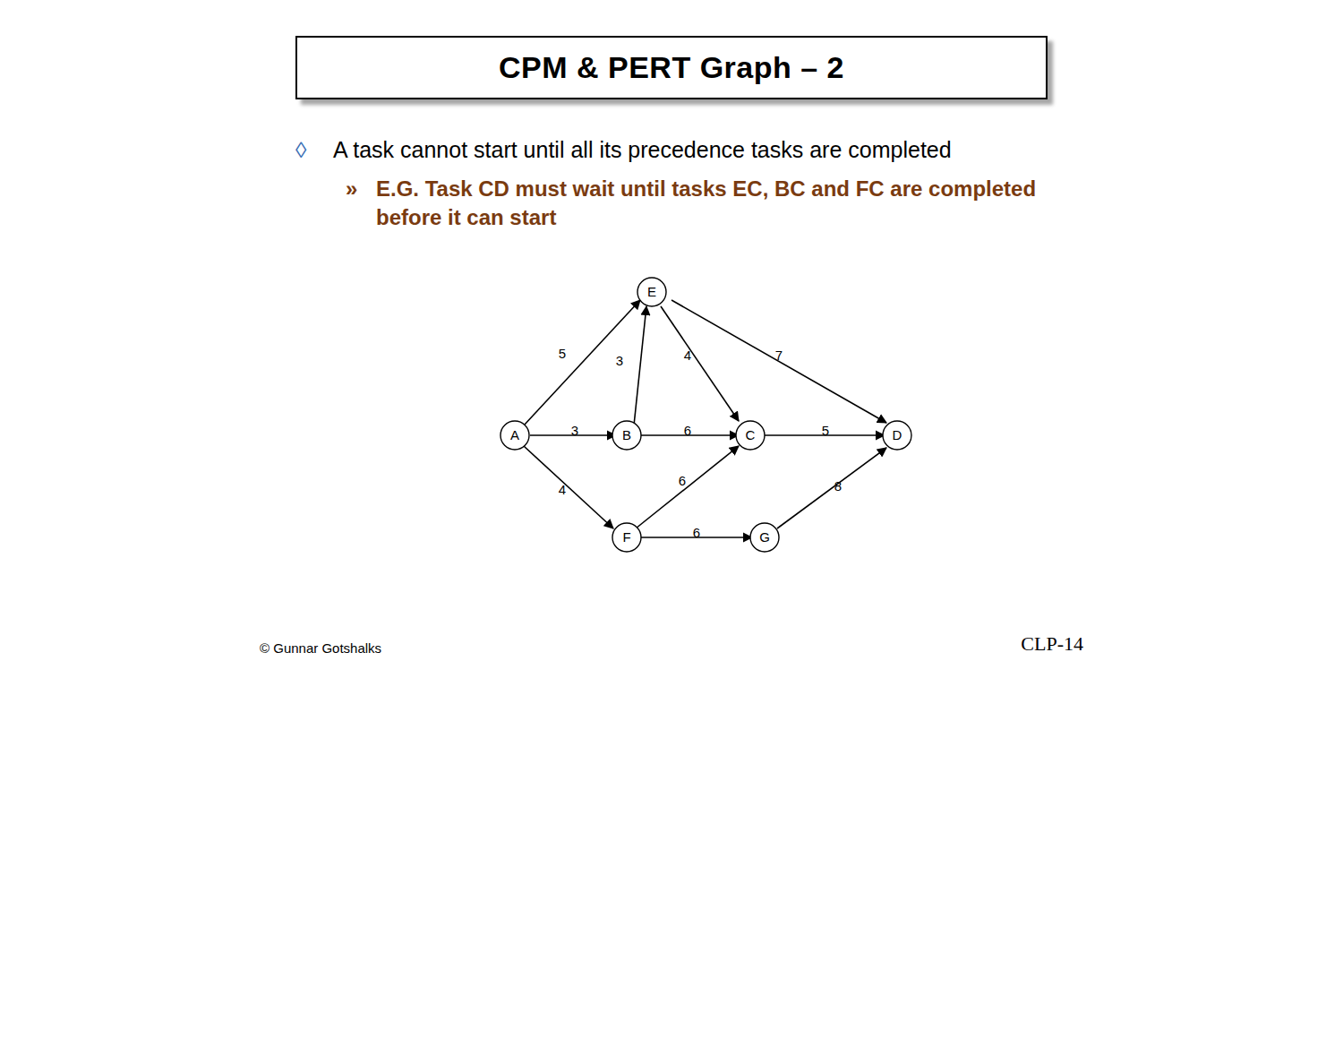CPM & PERT Graph – 2
A task cannot start until all its precedence tasks are completed
E.G. Task CD must wait until tasks EC, BC and FC are completed before it can start
A B C D E F G 5 3 4 3 6 4 7 5 6 6 8
© Gunnar Gotshalks CLP-14